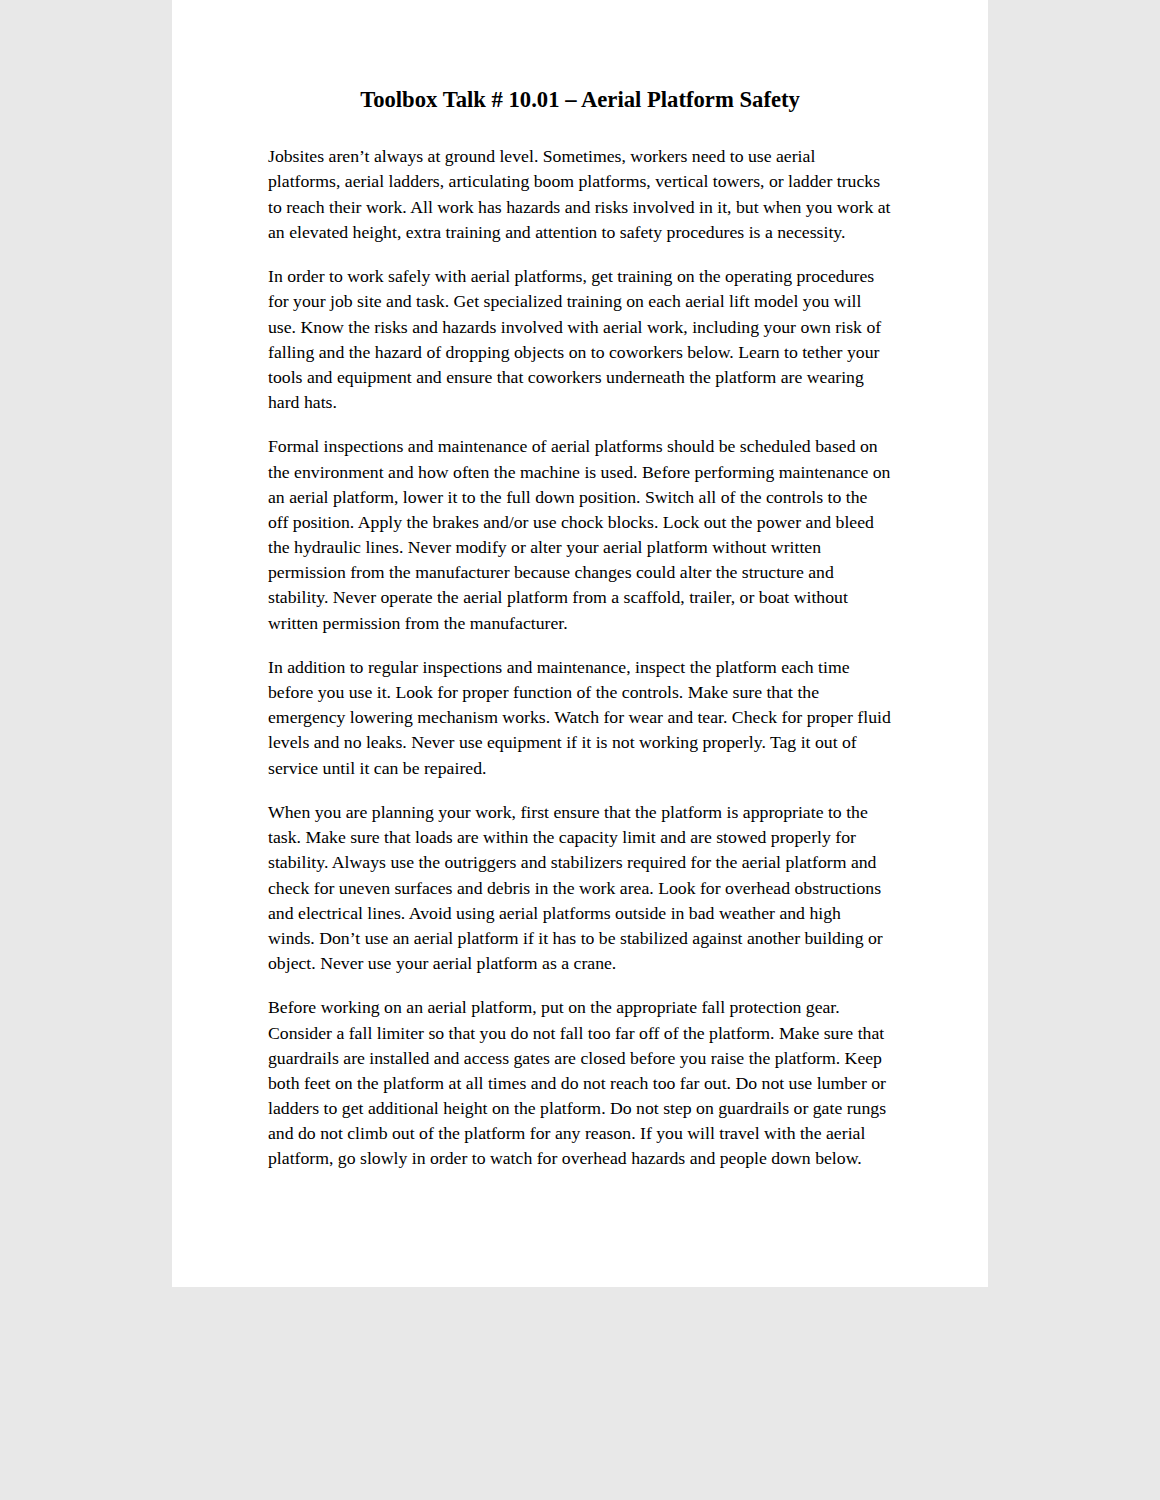Toolbox Talk # 10.01 – Aerial Platform Safety
Jobsites aren’t always at ground level. Sometimes, workers need to use aerial platforms, aerial ladders, articulating boom platforms, vertical towers, or ladder trucks to reach their work. All work has hazards and risks involved in it, but when you work at an elevated height, extra training and attention to safety procedures is a necessity.
In order to work safely with aerial platforms, get training on the operating procedures for your job site and task. Get specialized training on each aerial lift model you will use. Know the risks and hazards involved with aerial work, including your own risk of falling and the hazard of dropping objects on to coworkers below. Learn to tether your tools and equipment and ensure that coworkers underneath the platform are wearing hard hats.
Formal inspections and maintenance of aerial platforms should be scheduled based on the environment and how often the machine is used. Before performing maintenance on an aerial platform, lower it to the full down position. Switch all of the controls to the off position. Apply the brakes and/or use chock blocks. Lock out the power and bleed the hydraulic lines. Never modify or alter your aerial platform without written permission from the manufacturer because changes could alter the structure and stability. Never operate the aerial platform from a scaffold, trailer, or boat without written permission from the manufacturer.
In addition to regular inspections and maintenance, inspect the platform each time before you use it. Look for proper function of the controls. Make sure that the emergency lowering mechanism works. Watch for wear and tear. Check for proper fluid levels and no leaks. Never use equipment if it is not working properly. Tag it out of service until it can be repaired.
When you are planning your work, first ensure that the platform is appropriate to the task. Make sure that loads are within the capacity limit and are stowed properly for stability. Always use the outriggers and stabilizers required for the aerial platform and check for uneven surfaces and debris in the work area. Look for overhead obstructions and electrical lines. Avoid using aerial platforms outside in bad weather and high winds. Don’t use an aerial platform if it has to be stabilized against another building or object. Never use your aerial platform as a crane.
Before working on an aerial platform, put on the appropriate fall protection gear. Consider a fall limiter so that you do not fall too far off of the platform. Make sure that guardrails are installed and access gates are closed before you raise the platform. Keep both feet on the platform at all times and do not reach too far out. Do not use lumber or ladders to get additional height on the platform. Do not step on guardrails or gate rungs and do not climb out of the platform for any reason. If you will travel with the aerial platform, go slowly in order to watch for overhead hazards and people down below.